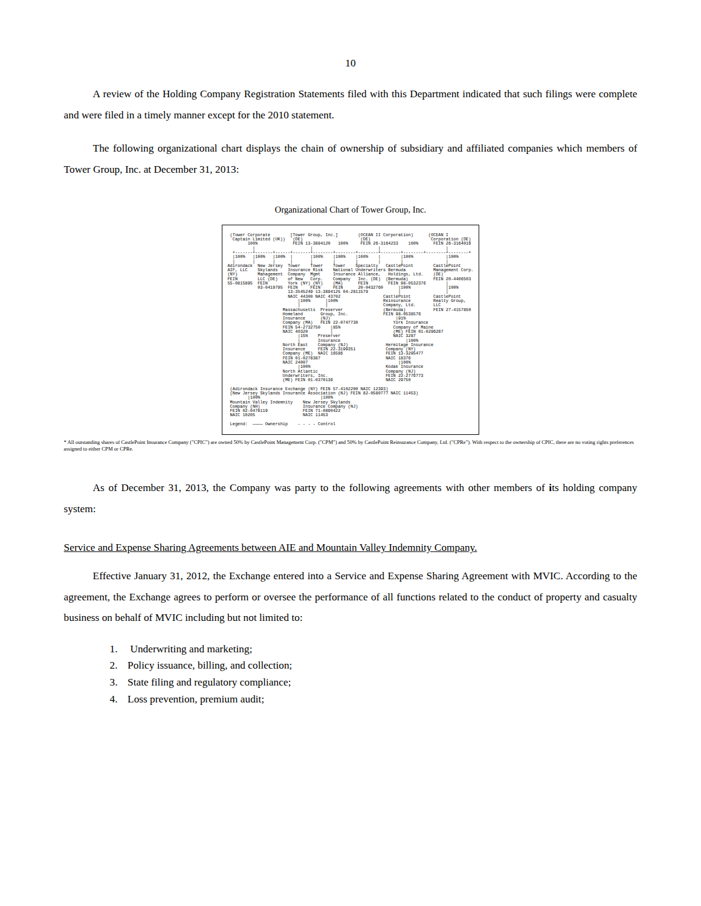10
A review of the Holding Company Registration Statements filed with this Department indicated that such filings were complete and were filed in a timely manner except for the 2010 statement.
The following organizational chart displays the chain of ownership of subsidiary and affiliated companies which members of Tower Group, Inc. at December 31, 2013:
Organizational Chart of Tower Group, Inc.
(Tower Corporate [Tower Group, Inc.] (OCEAN II Corporation) (OCEAN I Captain Limited (UK)) (DE) (DE) Corporation (DE) 100% FEIN 13-3894120 100% FEIN 26-3164233 100% FEIN 26-3164016 | | | | +-------+-------+------+-------+--------+--------+--------+--------+--------+--------+--------+ |100% |100% |100% | |100% |100% |100% | |100% |100% | | | | | | | | | | Adirondack New Jersey Tower Tower Tower Specialty CastlePoint CastlePoint AIF, LLC Skylands Insurance Risk National Underwriters Bermuda Management Corp. (NY) Management Company Mgmt Insurance Alliance, Holdings, Ltd. (DE) FEIN LLC (DE) of New Corp. Company Inc. (DE) (Bermuda) FEIN 20-4406503 55-0815895 FEIN York (NY) (NY) (MA) FEIN FEIN 98-0532376 | 03-0419795 FEIN FEIN FEIN 20-0432760 |100% |100% 13-3545249 13-3894125 04-2811579 | | NAIC 44300 NAIC 43702 CastlePoint CastlePoint |100% |100% Reinsurance Realty Group, | | Company, Ltd. LLC Massachusetts Preserver (Bermuda) FEIN 27-4157850 Homeland Group, Inc. FEIN 98-0538576 Insurance (NJ) |91% Company (MA) FEIN 22-0747730 York Insurance FEIN 54-2732750 |85% Company of Maine NAIC 40320 | (ME) FEIN 01-0296287 |15% Preserver NAIC 3287 | Insurance |100% North East Company (NJ) Hermitage Insurance Insurance FEIN 22-3199351 Company (NY) Company (ME) NAIC 16586 FEIN 13-3295477 FEIN 01-0278387 NAIC 18376 NAIC 24007 |100% |100% Kodak Insurance North Atlantic Company (NJ) Underwriters, Inc. FEIN 22-2776773 (ME) FEIN 01-0370136 NAIC 29750 (Adirondack Insurance Exchange (NY) FEIN 57-4102200 NAIC 12393) (New Jersey Skylands Insurance Association (NJ) FEIN 82-0580777 NAIC 11453) |100% |100% Mountain Valley Indemnity New Jersey Skylands Company (NH) Insurance Company (NJ) FEIN 02-0478119 FEIN 71-0890422 NAIC 10205 NAIC 11453 Legend: ———— Ownership - - - - Control
* All outstanding shares of CastlePoint Insurance Company ("CPIC") are owned 50% by CastlePoint Management Corp. ("CPM") and 50% by CastlePoint Reinsurance Company, Ltd. ("CPRe"). With respect to the ownership of CPIC, there are no voting rights preferences assigned to either CPM or CPRe.
As of December 31, 2013, the Company was party to the following agreements with other members of its holding company system:
Service and Expense Sharing Agreements between AIE and Mountain Valley Indemnity Company.
Effective January 31, 2012, the Exchange entered into a Service and Expense Sharing Agreement with MVIC. According to the agreement, the Exchange agrees to perform or oversee the performance of all functions related to the conduct of property and casualty business on behalf of MVIC including but not limited to:
1. Underwriting and marketing;
2. Policy issuance, billing, and collection;
3. State filing and regulatory compliance;
4. Loss prevention, premium audit;